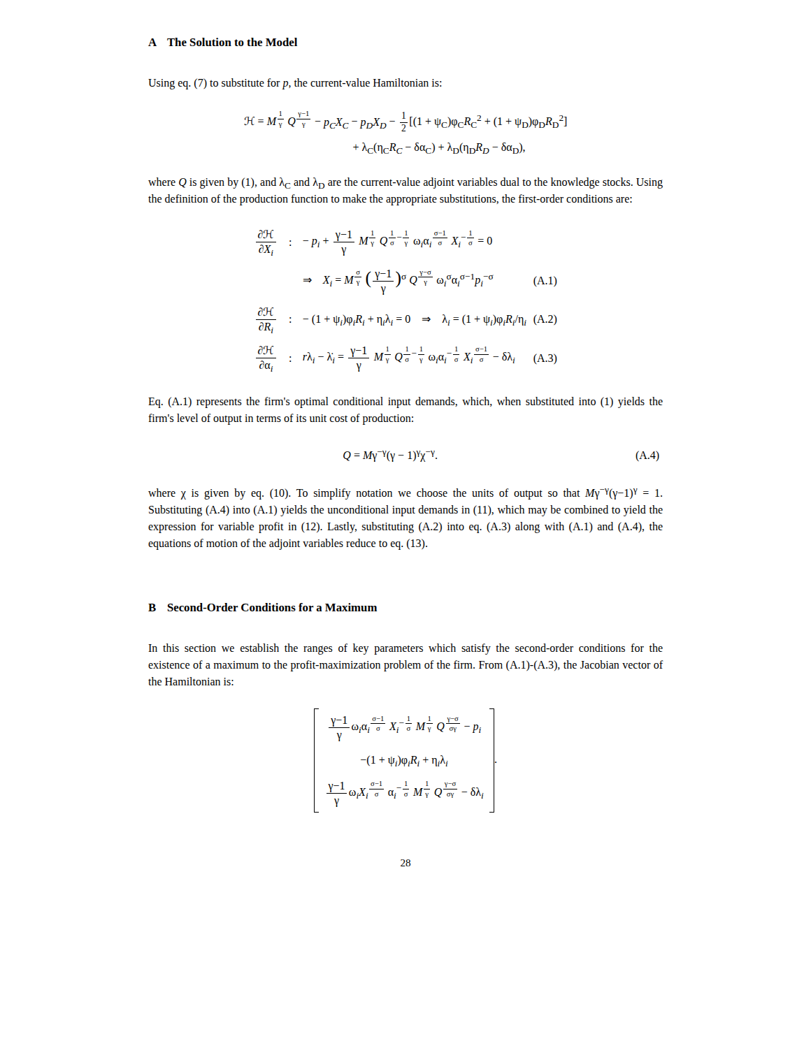AThe Solution to the Model
Using eq. (7) to substitute for p, the current-value Hamiltonian is:
ℋ = M1 γ Qγ−1 γ − pC XC − pD XD − 12[(1 + ψC)φCRC2 + (1 + ψD)φDRD2] + λC(ηCRC − δαC) + λD(ηDRD − δαD),
where Q is given by (1), and λC and λD are the current-value adjoint variables dual to the knowledge stocks. Using the definition of the production function to make the appropriate substitutions, the first-order conditions are:
| ∂ℋ ∂ X i | : | − p i + γ−1 γ M 1 γ Q 1 σ − 1 γ ω i α i σ−1 σ X i − 1 σ = 0 | |
| | | ⇒ X i = M σ γ ( γ−1 γ ) σ Q γ−σ γ ω i σ α i σ−1 p i −σ | (A.1) |
| ∂ℋ ∂ R i | : | − (1 + ψ i )φ i R i + η i λ i = 0 ⇒ λ i = (1 + ψ i )φ i R i /η i | (A.2) |
| ∂ℋ ∂α i | : | r λ i − λ̇ i = γ−1 γ M 1 γ Q 1 σ − 1 γ ω i α i − 1 σ X i σ−1 σ − δλ i | (A.3) |
Eq. (A.1) represents the firm's optimal conditional input demands, which, when substituted into (1) yields the firm's level of output in terms of its unit cost of production:
| Q = M γ −γ (γ − 1) γ χ −γ . | (A.4) |
where χ is given by eq. (10). To simplify notation we choose the units of output so that Mγ−γ(γ−1)γ = 1. Substituting (A.4) into (A.1) yields the unconditional input demands in (11), which may be combined to yield the expression for variable profit in (12). Lastly, substituting (A.2) into eq. (A.3) along with (A.1) and (A.4), the equations of motion of the adjoint variables reduce to eq. (13).
BSecond-Order Conditions for a Maximum
In this section we establish the ranges of key parameters which satisfy the second-order conditions for the existence of a maximum to the profit-maximization problem of the firm. From (A.1)-(A.3), the Jacobian vector of the Hamiltonian is:
| γ−1 γ ω i α i σ−1 σ X i − 1 σ M 1 γ Q γ−σ σγ − p i |
| −(1 + ψ i )φ i R i + η i λ i |
| γ−1 γ ω i X i σ−1 σ α i − 1 σ M 1 γ Q γ−σ σγ − δλ i |
.
28